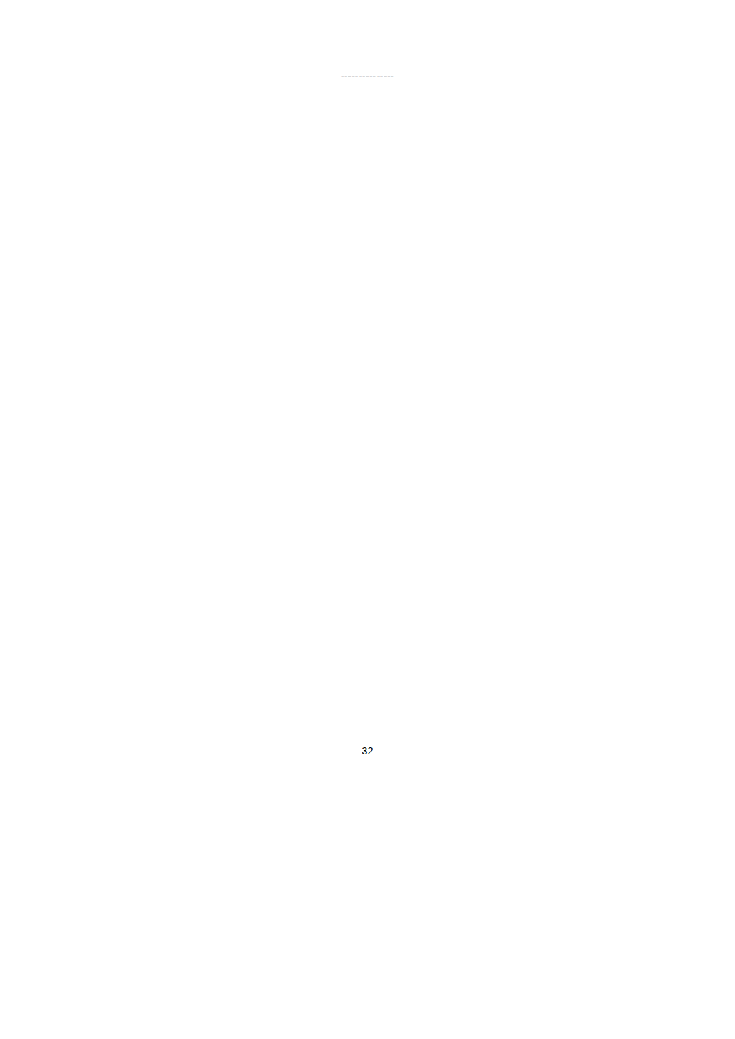---------------
32